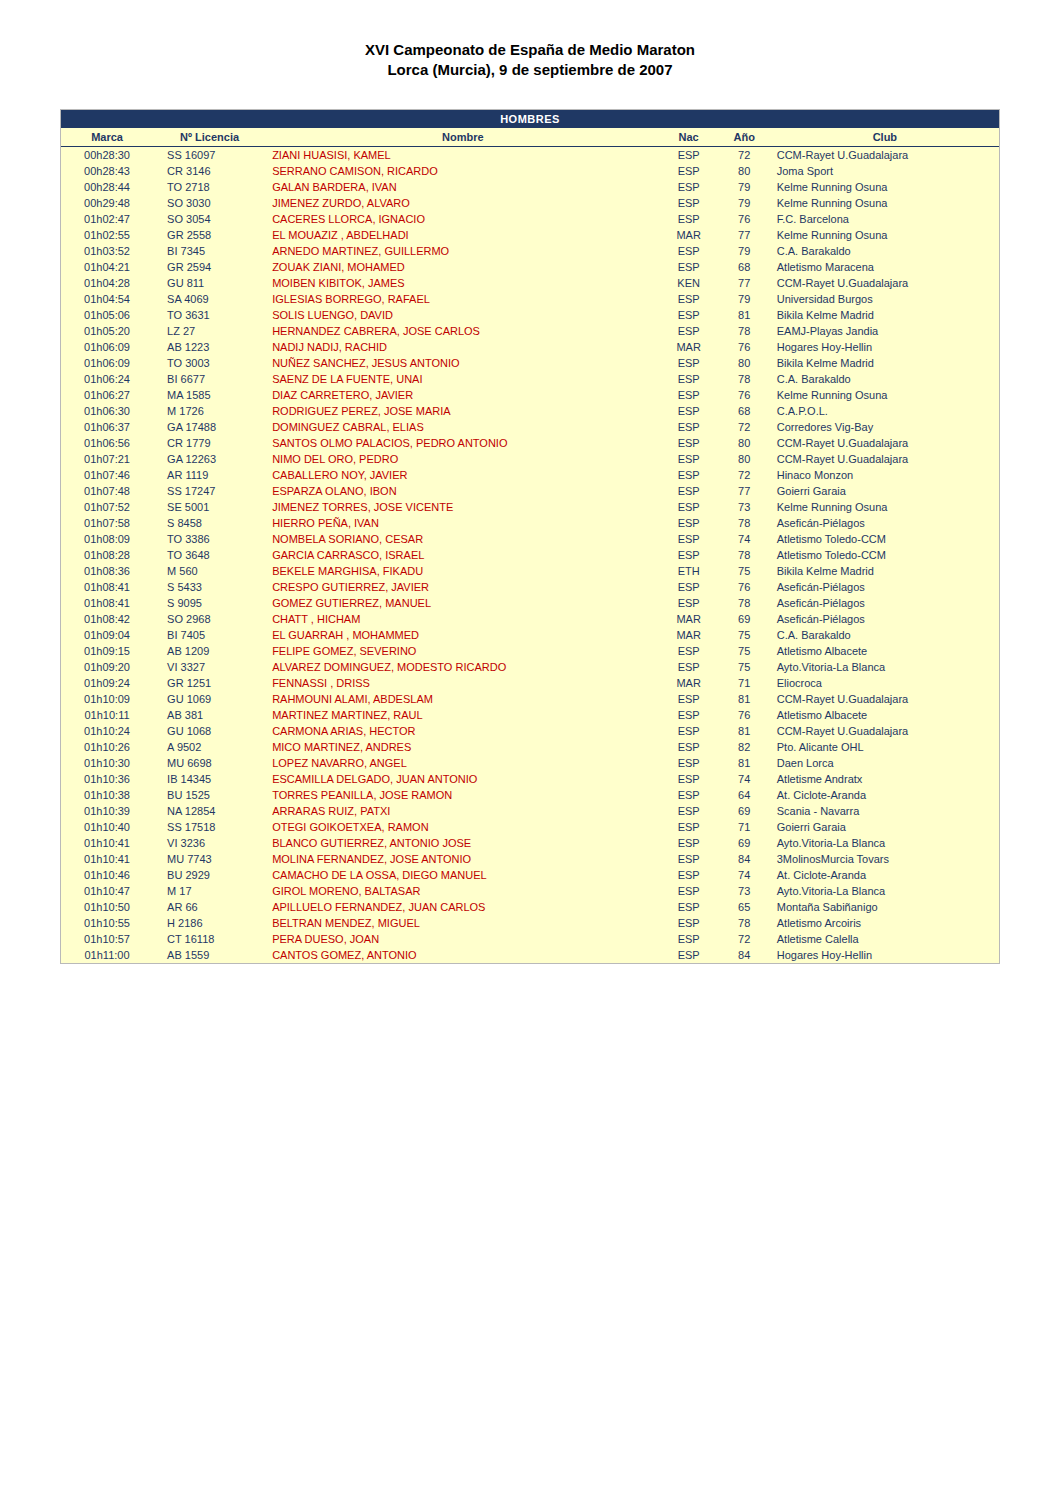XVI Campeonato de España de Medio Maraton
Lorca (Murcia), 9 de septiembre de 2007
HOMBRES
| Marca | Nº Licencia | Nombre | Nac | Año | Club |
| --- | --- | --- | --- | --- | --- |
| 00h28:30 | SS 16097 | ZIANI HUASISI, KAMEL | ESP | 72 | CCM-Rayet U.Guadalajara |
| 00h28:43 | CR 3146 | SERRANO CAMISON, RICARDO | ESP | 80 | Joma Sport |
| 00h28:44 | TO 2718 | GALAN BARDERA, IVAN | ESP | 79 | Kelme Running Osuna |
| 00h29:48 | SO 3030 | JIMENEZ ZURDO, ALVARO | ESP | 79 | Kelme Running Osuna |
| 01h02:47 | SO 3054 | CACERES LLORCA, IGNACIO | ESP | 76 | F.C. Barcelona |
| 01h02:55 | GR 2558 | EL MOUAZIZ , ABDELHADI | MAR | 77 | Kelme Running Osuna |
| 01h03:52 | BI 7345 | ARNEDO MARTINEZ, GUILLERMO | ESP | 79 | C.A. Barakaldo |
| 01h04:21 | GR 2594 | ZOUAK ZIANI, MOHAMED | ESP | 68 | Atletismo Maracena |
| 01h04:28 | GU 811 | MOIBEN KIBITOK, JAMES | KEN | 77 | CCM-Rayet U.Guadalajara |
| 01h04:54 | SA 4069 | IGLESIAS BORREGO, RAFAEL | ESP | 79 | Universidad Burgos |
| 01h05:06 | TO 3631 | SOLIS LUENGO, DAVID | ESP | 81 | Bikila Kelme Madrid |
| 01h05:20 | LZ 27 | HERNANDEZ CABRERA, JOSE CARLOS | ESP | 78 | EAMJ-Playas Jandia |
| 01h06:09 | AB 1223 | NADIJ NADIJ, RACHID | MAR | 76 | Hogares Hoy-Hellin |
| 01h06:09 | TO 3003 | NUÑEZ SANCHEZ, JESUS ANTONIO | ESP | 80 | Bikila Kelme Madrid |
| 01h06:24 | BI 6677 | SAENZ DE LA FUENTE, UNAI | ESP | 78 | C.A. Barakaldo |
| 01h06:27 | MA 1585 | DIAZ CARRETERO, JAVIER | ESP | 76 | Kelme Running Osuna |
| 01h06:30 | M 1726 | RODRIGUEZ PEREZ, JOSE MARIA | ESP | 68 | C.A.P.O.L. |
| 01h06:37 | GA 17488 | DOMINGUEZ CABRAL, ELIAS | ESP | 72 | Corredores Vig-Bay |
| 01h06:56 | CR 1779 | SANTOS OLMO PALACIOS, PEDRO ANTONIO | ESP | 80 | CCM-Rayet U.Guadalajara |
| 01h07:21 | GA 12263 | NIMO DEL ORO, PEDRO | ESP | 80 | CCM-Rayet U.Guadalajara |
| 01h07:46 | AR 1119 | CABALLERO NOY, JAVIER | ESP | 72 | Hinaco Monzon |
| 01h07:48 | SS 17247 | ESPARZA OLANO, IBON | ESP | 77 | Goierri Garaia |
| 01h07:52 | SE 5001 | JIMENEZ TORRES, JOSE VICENTE | ESP | 73 | Kelme Running Osuna |
| 01h07:58 | S 8458 | HIERRO PEÑA, IVAN | ESP | 78 | Aseficán-Piélagos |
| 01h08:09 | TO 3386 | NOMBELA SORIANO, CESAR | ESP | 74 | Atletismo Toledo-CCM |
| 01h08:28 | TO 3648 | GARCIA CARRASCO, ISRAEL | ESP | 78 | Atletismo Toledo-CCM |
| 01h08:36 | M 560 | BEKELE MARGHISA, FIKADU | ETH | 75 | Bikila Kelme Madrid |
| 01h08:41 | S 5433 | CRESPO GUTIERREZ, JAVIER | ESP | 76 | Aseficán-Piélagos |
| 01h08:41 | S 9095 | GOMEZ GUTIERREZ, MANUEL | ESP | 78 | Aseficán-Piélagos |
| 01h08:42 | SO 2968 | CHATT , HICHAM | MAR | 69 | Aseficán-Piélagos |
| 01h09:04 | BI 7405 | EL GUARRAH , MOHAMMED | MAR | 75 | C.A. Barakaldo |
| 01h09:15 | AB 1209 | FELIPE GOMEZ, SEVERINO | ESP | 75 | Atletismo Albacete |
| 01h09:20 | VI 3327 | ALVAREZ DOMINGUEZ, MODESTO RICARDO | ESP | 75 | Ayto.Vitoria-La Blanca |
| 01h09:24 | GR 1251 | FENNASSI , DRISS | MAR | 71 | Eliocroca |
| 01h10:09 | GU 1069 | RAHMOUNI ALAMI, ABDESLAM | ESP | 81 | CCM-Rayet U.Guadalajara |
| 01h10:11 | AB 381 | MARTINEZ MARTINEZ, RAUL | ESP | 76 | Atletismo Albacete |
| 01h10:24 | GU 1068 | CARMONA ARIAS, HECTOR | ESP | 81 | CCM-Rayet U.Guadalajara |
| 01h10:26 | A 9502 | MICO MARTINEZ, ANDRES | ESP | 82 | Pto. Alicante OHL |
| 01h10:30 | MU 6698 | LOPEZ NAVARRO, ANGEL | ESP | 81 | Daen Lorca |
| 01h10:36 | IB 14345 | ESCAMILLA DELGADO, JUAN ANTONIO | ESP | 74 | Atletisme Andratx |
| 01h10:38 | BU 1525 | TORRES PEANILLA, JOSE RAMON | ESP | 64 | At. Ciclote-Aranda |
| 01h10:39 | NA 12854 | ARRARAS RUIZ, PATXI | ESP | 69 | Scania - Navarra |
| 01h10:40 | SS 17518 | OTEGI GOIKOETXEA, RAMON | ESP | 71 | Goierri Garaia |
| 01h10:41 | VI 3236 | BLANCO GUTIERREZ, ANTONIO JOSE | ESP | 69 | Ayto.Vitoria-La Blanca |
| 01h10:41 | MU 7743 | MOLINA FERNANDEZ, JOSE ANTONIO | ESP | 84 | 3MolinosMurcia Tovars |
| 01h10:46 | BU 2929 | CAMACHO DE LA OSSA, DIEGO MANUEL | ESP | 74 | At. Ciclote-Aranda |
| 01h10:47 | M 17 | GIROL MORENO, BALTASAR | ESP | 73 | Ayto.Vitoria-La Blanca |
| 01h10:50 | AR 66 | APILLUELO FERNANDEZ, JUAN CARLOS | ESP | 65 | Montaña Sabiñanigo |
| 01h10:55 | H 2186 | BELTRAN MENDEZ, MIGUEL | ESP | 78 | Atletismo Arcoiris |
| 01h10:57 | CT 16118 | PERA DUESO, JOAN | ESP | 72 | Atletisme Calella |
| 01h11:00 | AB 1559 | CANTOS GOMEZ, ANTONIO | ESP | 84 | Hogares Hoy-Hellin |